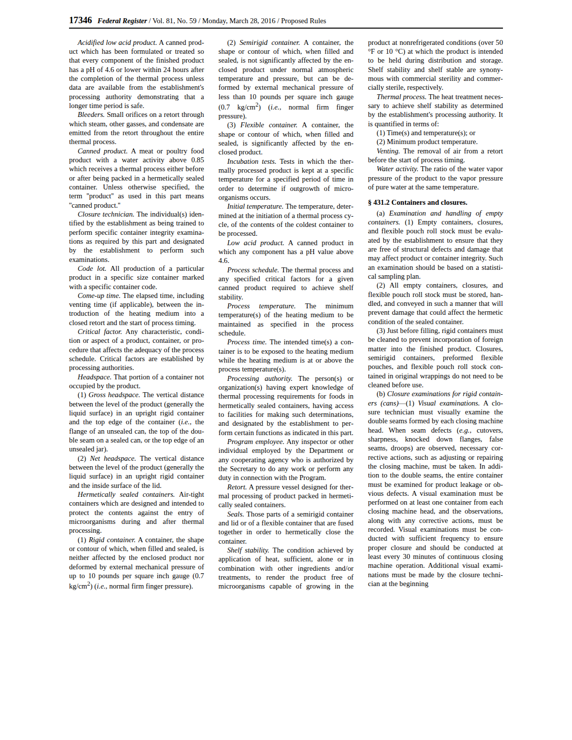17346 Federal Register / Vol. 81, No. 59 / Monday, March 28, 2016 / Proposed Rules
Acidified low acid product. A canned product which has been formulated or treated so that every component of the finished product has a pH of 4.6 or lower within 24 hours after the completion of the thermal process unless data are available from the establishment's processing authority demonstrating that a longer time period is safe.
Bleeders. Small orifices on a retort through which steam, other gasses, and condensate are emitted from the retort throughout the entire thermal process.
Canned product. A meat or poultry food product with a water activity above 0.85 which receives a thermal process either before or after being packed in a hermetically sealed container. Unless otherwise specified, the term ''product'' as used in this part means ''canned product.''
Closure technician. The individual(s) identified by the establishment as being trained to perform specific container integrity examinations as required by this part and designated by the establishment to perform such examinations.
Code lot. All production of a particular product in a specific size container marked with a specific container code.
Come-up time. The elapsed time, including venting time (if applicable), between the introduction of the heating medium into a closed retort and the start of process timing.
Critical factor. Any characteristic, condition or aspect of a product, container, or procedure that affects the adequacy of the process schedule. Critical factors are established by processing authorities.
Headspace. That portion of a container not occupied by the product.
(1) Gross headspace. The vertical distance between the level of the product (generally the liquid surface) in an upright rigid container and the top edge of the container (i.e., the flange of an unsealed can, the top of the double seam on a sealed can, or the top edge of an unsealed jar).
(2) Net headspace. The vertical distance between the level of the product (generally the liquid surface) in an upright rigid container and the inside surface of the lid.
Hermetically sealed containers. Air-tight containers which are designed and intended to protect the contents against the entry of microorganisms during and after thermal processing.
(1) Rigid container. A container, the shape or contour of which, when filled and sealed, is neither affected by the enclosed product nor deformed by external mechanical pressure of up to 10 pounds per square inch gauge (0.7 kg/cm2) (i.e., normal firm finger pressure).
(2) Semirigid container. A container, the shape or contour of which, when filled and sealed, is not significantly affected by the enclosed product under normal atmospheric temperature and pressure, but can be deformed by external mechanical pressure of less than 10 pounds per square inch gauge (0.7 kg/cm2) (i.e., normal firm finger pressure).
(3) Flexible container. A container, the shape or contour of which, when filled and sealed, is significantly affected by the enclosed product.
Incubation tests. Tests in which the thermally processed product is kept at a specific temperature for a specified period of time in order to determine if outgrowth of microorganisms occurs.
Initial temperature. The temperature, determined at the initiation of a thermal process cycle, of the contents of the coldest container to be processed.
Low acid product. A canned product in which any component has a pH value above 4.6.
Process schedule. The thermal process and any specified critical factors for a given canned product required to achieve shelf stability.
Process temperature. The minimum temperature(s) of the heating medium to be maintained as specified in the process schedule.
Process time. The intended time(s) a container is to be exposed to the heating medium while the heating medium is at or above the process temperature(s).
Processing authority. The person(s) or organization(s) having expert knowledge of thermal processing requirements for foods in hermetically sealed containers, having access to facilities for making such determinations, and designated by the establishment to perform certain functions as indicated in this part.
Program employee. Any inspector or other individual employed by the Department or any cooperating agency who is authorized by the Secretary to do any work or perform any duty in connection with the Program.
Retort. A pressure vessel designed for thermal processing of product packed in hermetically sealed containers.
Seals. Those parts of a semirigid container and lid or of a flexible container that are fused together in order to hermetically close the container.
Shelf stability. The condition achieved by application of heat, sufficient, alone or in combination with other ingredients and/or treatments, to render the product free of microorganisms capable of growing in the product at nonrefrigerated conditions (over 50 °F or 10 °C) at which the product is intended to be held during distribution and storage. Shelf stability and shelf stable are synonymous with commercial sterility and commercially sterile, respectively.
Thermal process. The heat treatment necessary to achieve shelf stability as determined by the establishment's processing authority. It is quantified in terms of:
(1) Time(s) and temperature(s); or
(2) Minimum product temperature.
Venting. The removal of air from a retort before the start of process timing.
Water activity. The ratio of the water vapor pressure of the product to the vapor pressure of pure water at the same temperature.
§ 431.2 Containers and closures.
(a) Examination and handling of empty containers. (1) Empty containers, closures, and flexible pouch roll stock must be evaluated by the establishment to ensure that they are free of structural defects and damage that may affect product or container integrity. Such an examination should be based on a statistical sampling plan.
(2) All empty containers, closures, and flexible pouch roll stock must be stored, handled, and conveyed in such a manner that will prevent damage that could affect the hermetic condition of the sealed container.
(3) Just before filling, rigid containers must be cleaned to prevent incorporation of foreign matter into the finished product. Closures, semirigid containers, preformed flexible pouches, and flexible pouch roll stock contained in original wrappings do not need to be cleaned before use.
(b) Closure examinations for rigid containers (cans)—(1) Visual examinations. A closure technician must visually examine the double seams formed by each closing machine head. When seam defects (e.g., cutovers, sharpness, knocked down flanges, false seams, droops) are observed, necessary corrective actions, such as adjusting or repairing the closing machine, must be taken. In addition to the double seams, the entire container must be examined for product leakage or obvious defects. A visual examination must be performed on at least one container from each closing machine head, and the observations, along with any corrective actions, must be recorded. Visual examinations must be conducted with sufficient frequency to ensure proper closure and should be conducted at least every 30 minutes of continuous closing machine operation. Additional visual examinations must be made by the closure technician at the beginning